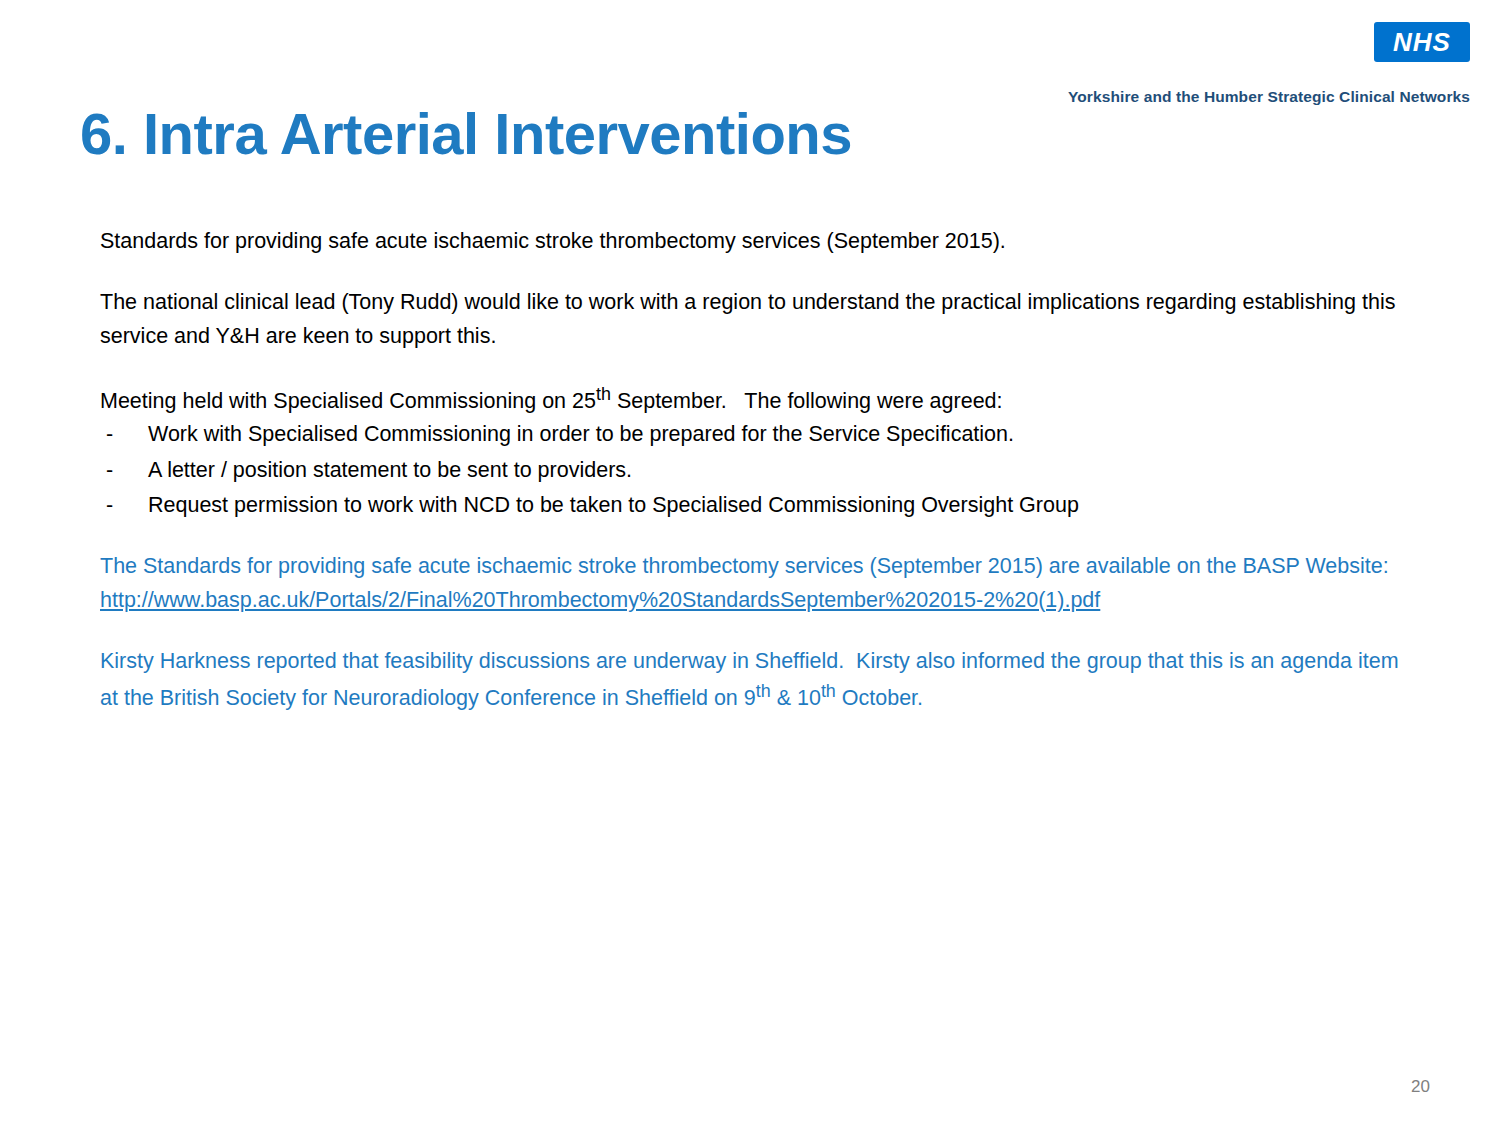NHS
Yorkshire and the Humber Strategic Clinical Networks
6. Intra Arterial Interventions
Standards for providing safe acute ischaemic stroke thrombectomy services (September 2015).
The national clinical lead (Tony Rudd) would like to work with a region to understand the practical implications regarding establishing this service and Y&H are keen to support this.
Meeting held with Specialised Commissioning on 25th September. The following were agreed:
Work with Specialised Commissioning in order to be prepared for the Service Specification.
A letter / position statement to be sent to providers.
Request permission to work with NCD to be taken to Specialised Commissioning Oversight Group
The Standards for providing safe acute ischaemic stroke thrombectomy services (September 2015) are available on the BASP Website:
http://www.basp.ac.uk/Portals/2/Final%20Thrombectomy%20StandardsSeptember%202015-2%20(1).pdf
Kirsty Harkness reported that feasibility discussions are underway in Sheffield. Kirsty also informed the group that this is an agenda item at the British Society for Neuroradiology Conference in Sheffield on 9th & 10th October.
20